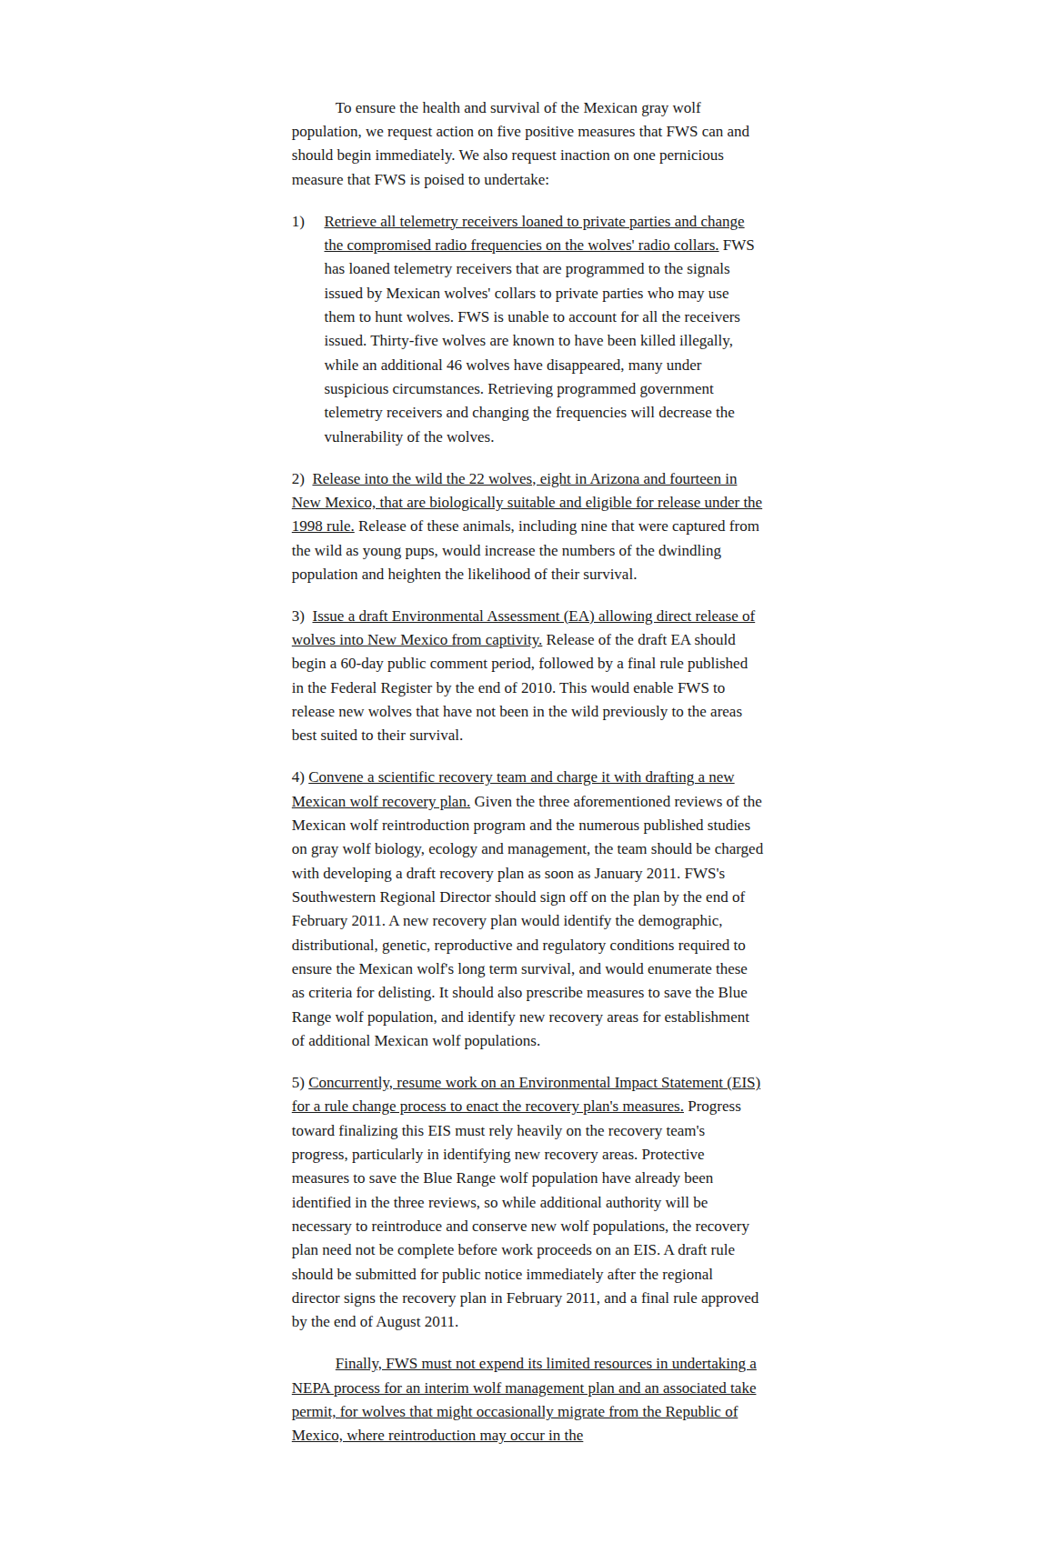To ensure the health and survival of the Mexican gray wolf population, we request action on five positive measures that FWS can and should begin immediately. We also request inaction on one pernicious measure that FWS is poised to undertake:
1) Retrieve all telemetry receivers loaned to private parties and change the compromised radio frequencies on the wolves' radio collars. FWS has loaned telemetry receivers that are programmed to the signals issued by Mexican wolves' collars to private parties who may use them to hunt wolves. FWS is unable to account for all the receivers issued. Thirty-five wolves are known to have been killed illegally, while an additional 46 wolves have disappeared, many under suspicious circumstances. Retrieving programmed government telemetry receivers and changing the frequencies will decrease the vulnerability of the wolves.
2) Release into the wild the 22 wolves, eight in Arizona and fourteen in New Mexico, that are biologically suitable and eligible for release under the 1998 rule. Release of these animals, including nine that were captured from the wild as young pups, would increase the numbers of the dwindling population and heighten the likelihood of their survival.
3) Issue a draft Environmental Assessment (EA) allowing direct release of wolves into New Mexico from captivity. Release of the draft EA should begin a 60-day public comment period, followed by a final rule published in the Federal Register by the end of 2010. This would enable FWS to release new wolves that have not been in the wild previously to the areas best suited to their survival.
4) Convene a scientific recovery team and charge it with drafting a new Mexican wolf recovery plan. Given the three aforementioned reviews of the Mexican wolf reintroduction program and the numerous published studies on gray wolf biology, ecology and management, the team should be charged with developing a draft recovery plan as soon as January 2011. FWS's Southwestern Regional Director should sign off on the plan by the end of February 2011. A new recovery plan would identify the demographic, distributional, genetic, reproductive and regulatory conditions required to ensure the Mexican wolf's long term survival, and would enumerate these as criteria for delisting. It should also prescribe measures to save the Blue Range wolf population, and identify new recovery areas for establishment of additional Mexican wolf populations.
5) Concurrently, resume work on an Environmental Impact Statement (EIS) for a rule change process to enact the recovery plan's measures. Progress toward finalizing this EIS must rely heavily on the recovery team's progress, particularly in identifying new recovery areas. Protective measures to save the Blue Range wolf population have already been identified in the three reviews, so while additional authority will be necessary to reintroduce and conserve new wolf populations, the recovery plan need not be complete before work proceeds on an EIS. A draft rule should be submitted for public notice immediately after the regional director signs the recovery plan in February 2011, and a final rule approved by the end of August 2011.
Finally, FWS must not expend its limited resources in undertaking a NEPA process for an interim wolf management plan and an associated take permit, for wolves that might occasionally migrate from the Republic of Mexico, where reintroduction may occur in the